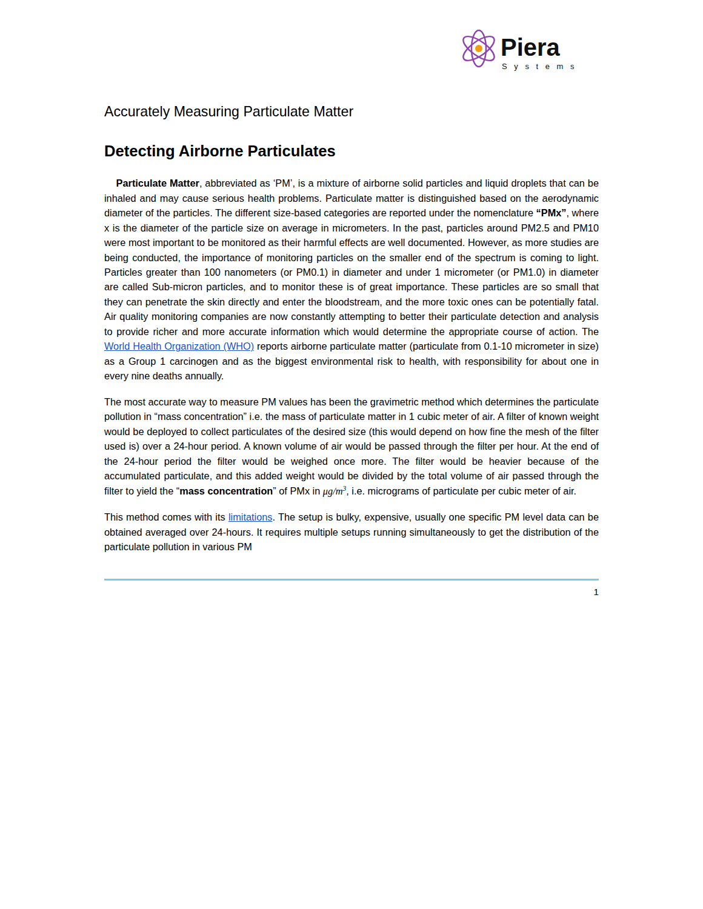Piera S y s t e m s
Accurately Measuring Particulate Matter
Detecting Airborne Particulates
Particulate Matter, abbreviated as ‘PM’, is a mixture of airborne solid particles and liquid droplets that can be inhaled and may cause serious health problems. Particulate matter is distinguished based on the aerodynamic diameter of the particles. The different size-based categories are reported under the nomenclature “PMx”, where x is the diameter of the particle size on average in micrometers. In the past, particles around PM2.5 and PM10 were most important to be monitored as their harmful effects are well documented. However, as more studies are being conducted, the importance of monitoring particles on the smaller end of the spectrum is coming to light. Particles greater than 100 nanometers (or PM0.1) in diameter and under 1 micrometer (or PM1.0) in diameter are called Sub-micron particles, and to monitor these is of great importance. These particles are so small that they can penetrate the skin directly and enter the bloodstream, and the more toxic ones can be potentially fatal. Air quality monitoring companies are now constantly attempting to better their particulate detection and analysis to provide richer and more accurate information which would determine the appropriate course of action. The World Health Organization (WHO) reports airborne particulate matter (particulate from 0.1-10 micrometer in size) as a Group 1 carcinogen and as the biggest environmental risk to health, with responsibility for about one in every nine deaths annually.
The most accurate way to measure PM values has been the gravimetric method which determines the particulate pollution in “mass concentration” i.e. the mass of particulate matter in 1 cubic meter of air. A filter of known weight would be deployed to collect particulates of the desired size (this would depend on how fine the mesh of the filter used is) over a 24-hour period. A known volume of air would be passed through the filter per hour. At the end of the 24-hour period the filter would be weighed once more. The filter would be heavier because of the accumulated particulate, and this added weight would be divided by the total volume of air passed through the filter to yield the “mass concentration” of PMx in μg/m3, i.e. micrograms of particulate per cubic meter of air.
This method comes with its limitations. The setup is bulky, expensive, usually one specific PM level data can be obtained averaged over 24-hours. It requires multiple setups running simultaneously to get the distribution of the particulate pollution in various PM
1